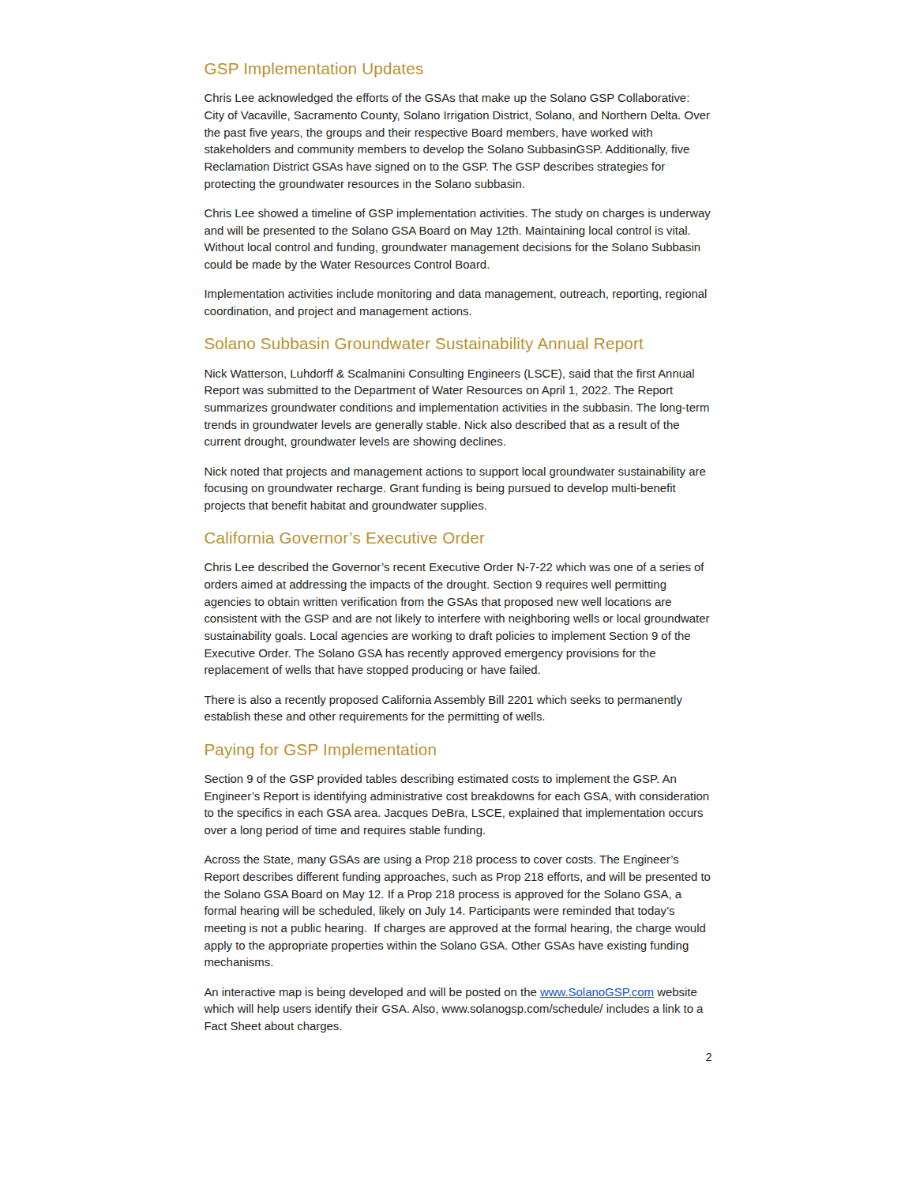GSP Implementation Updates
Chris Lee acknowledged the efforts of the GSAs that make up the Solano GSP Collaborative: City of Vacaville, Sacramento County, Solano Irrigation District, Solano, and Northern Delta. Over the past five years, the groups and their respective Board members, have worked with stakeholders and community members to develop the Solano SubbasinGSP. Additionally, five Reclamation District GSAs have signed on to the GSP. The GSP describes strategies for protecting the groundwater resources in the Solano subbasin.
Chris Lee showed a timeline of GSP implementation activities. The study on charges is underway and will be presented to the Solano GSA Board on May 12th. Maintaining local control is vital. Without local control and funding, groundwater management decisions for the Solano Subbasin could be made by the Water Resources Control Board.
Implementation activities include monitoring and data management, outreach, reporting, regional coordination, and project and management actions.
Solano Subbasin Groundwater Sustainability Annual Report
Nick Watterson, Luhdorff & Scalmanini Consulting Engineers (LSCE), said that the first Annual Report was submitted to the Department of Water Resources on April 1, 2022. The Report summarizes groundwater conditions and implementation activities in the subbasin. The long-term trends in groundwater levels are generally stable. Nick also described that as a result of the current drought, groundwater levels are showing declines.
Nick noted that projects and management actions to support local groundwater sustainability are focusing on groundwater recharge. Grant funding is being pursued to develop multi-benefit projects that benefit habitat and groundwater supplies.
California Governor’s Executive Order
Chris Lee described the Governor’s recent Executive Order N-7-22 which was one of a series of orders aimed at addressing the impacts of the drought. Section 9 requires well permitting agencies to obtain written verification from the GSAs that proposed new well locations are consistent with the GSP and are not likely to interfere with neighboring wells or local groundwater sustainability goals. Local agencies are working to draft policies to implement Section 9 of the Executive Order. The Solano GSA has recently approved emergency provisions for the replacement of wells that have stopped producing or have failed.
There is also a recently proposed California Assembly Bill 2201 which seeks to permanently establish these and other requirements for the permitting of wells.
Paying for GSP Implementation
Section 9 of the GSP provided tables describing estimated costs to implement the GSP. An Engineer’s Report is identifying administrative cost breakdowns for each GSA, with consideration to the specifics in each GSA area. Jacques DeBra, LSCE, explained that implementation occurs over a long period of time and requires stable funding.
Across the State, many GSAs are using a Prop 218 process to cover costs. The Engineer’s Report describes different funding approaches, such as Prop 218 efforts, and will be presented to the Solano GSA Board on May 12. If a Prop 218 process is approved for the Solano GSA, a formal hearing will be scheduled, likely on July 14. Participants were reminded that today’s meeting is not a public hearing. If charges are approved at the formal hearing, the charge would apply to the appropriate properties within the Solano GSA. Other GSAs have existing funding mechanisms.
An interactive map is being developed and will be posted on the www.SolanoGSP.com website which will help users identify their GSA. Also, www.solanogsp.com/schedule/ includes a link to a Fact Sheet about charges.
2